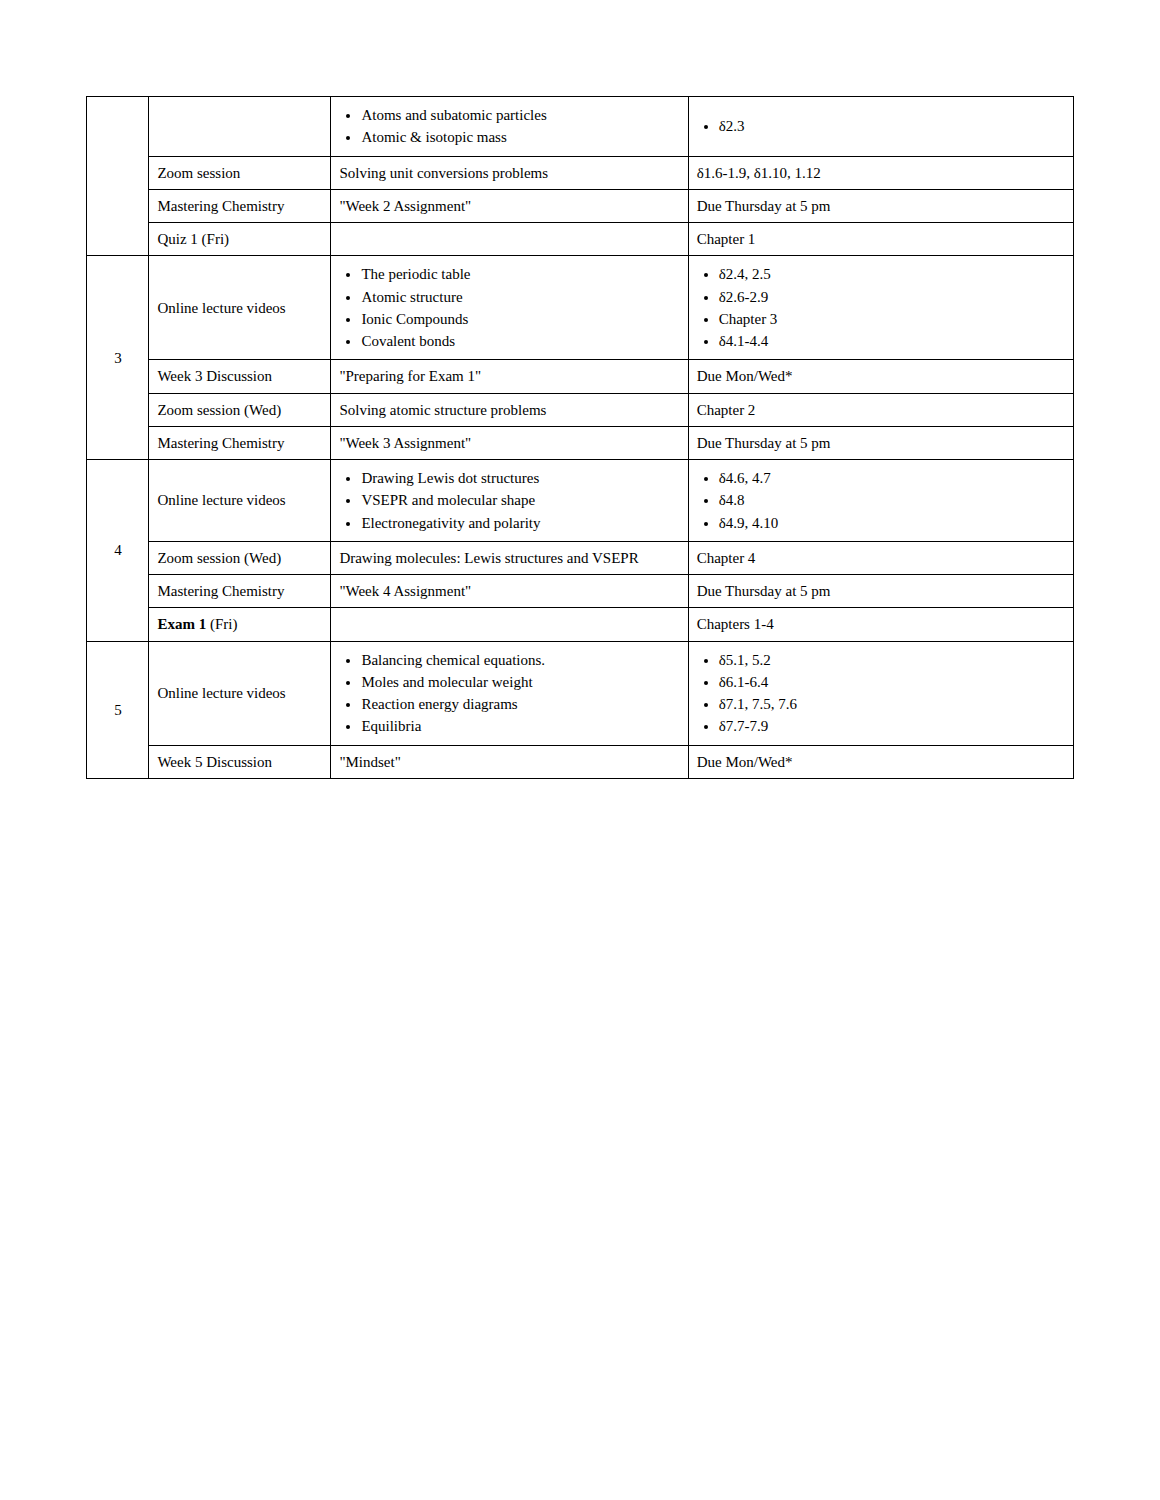| | | Atoms and subatomic particles Atomic & isotopic mass | δ2.3 |
| Zoom session | Solving unit conversions problems | δ1.6-1.9, δ1.10, 1.12 |
| Mastering Chemistry | "Week 2 Assignment" | Due Thursday at 5 pm |
| Quiz 1 (Fri) | | Chapter 1 |
| 3 | Online lecture videos | The periodic table Atomic structure Ionic Compounds Covalent bonds | δ2.4, 2.5 δ2.6-2.9 Chapter 3 δ4.1-4.4 |
| Week 3 Discussion | "Preparing for Exam 1" | Due Mon/Wed* |
| Zoom session (Wed) | Solving atomic structure problems | Chapter 2 |
| Mastering Chemistry | "Week 3 Assignment" | Due Thursday at 5 pm |
| 4 | Online lecture videos | Drawing Lewis dot structures VSEPR and molecular shape Electronegativity and polarity | δ4.6, 4.7 δ4.8 δ4.9, 4.10 |
| Zoom session (Wed) | Drawing molecules: Lewis structures and VSEPR | Chapter 4 |
| Mastering Chemistry | "Week 4 Assignment" | Due Thursday at 5 pm |
| Exam 1 (Fri) | | Chapters 1-4 |
| 5 | Online lecture videos | Balancing chemical equations. Moles and molecular weight Reaction energy diagrams Equilibria | δ5.1, 5.2 δ6.1-6.4 δ7.1, 7.5, 7.6 δ7.7-7.9 |
| Week 5 Discussion | "Mindset" | Due Mon/Wed* |